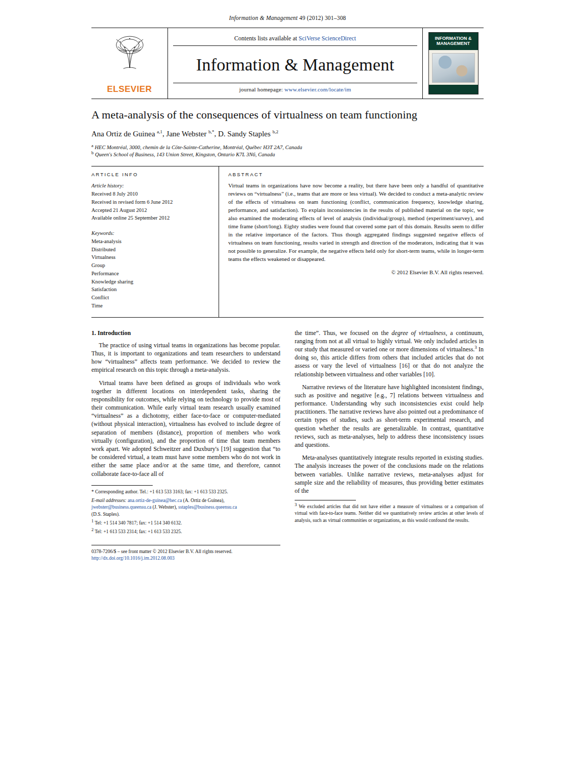Information & Management 49 (2012) 301–308
Elsevier
Contents lists available at SciVerse ScienceDirect
Information & Management
journal homepage: www.elsevier.com/locate/im
INFORMATION & MANAGEMENT
A meta-analysis of the consequences of virtualness on team functioning
Ana Ortiz de Guinea a,1, Jane Webster b,*, D. Sandy Staples b,2
a HEC Montréal, 3000, chemin de la Côte-Sainte-Catherine, Montréal, Québec H3T 2A7, Canada
b Queen's School of Business, 143 Union Street, Kingston, Ontario K7L 3N6, Canada
Article info
Article history:
Received 8 July 2010
Received in revised form 6 June 2012
Accepted 21 August 2012
Available online 25 September 2012
Keywords:
Meta-analysis
Distributed
Virtualness
Group
Performance
Knowledge sharing
Satisfaction
Conflict
Time
Abstract
Virtual teams in organizations have now become a reality, but there have been only a handful of quantitative reviews on “virtualness” (i.e., teams that are more or less virtual). We decided to conduct a meta-analytic review of the effects of virtualness on team functioning (conflict, communication frequency, knowledge sharing, performance, and satisfaction). To explain inconsistencies in the results of published material on the topic, we also examined the moderating effects of level of analysis (individual/group), method (experiment/survey), and time frame (short/long). Eighty studies were found that covered some part of this domain. Results seem to differ in the relative importance of the factors. Thus though aggregated findings suggested negative effects of virtualness on team functioning, results varied in strength and direction of the moderators, indicating that it was not possible to generalize. For example, the negative effects held only for short-term teams, while in longer-term teams the effects weakened or disappeared. © 2012 Elsevier B.V. All rights reserved.
1. Introduction
The practice of using virtual teams in organizations has become popular. Thus, it is important to organizations and team researchers to understand how “virtualness” affects team performance. We decided to review the empirical research on this topic through a meta-analysis.
Virtual teams have been defined as groups of individuals who work together in different locations on interdependent tasks, sharing the responsibility for outcomes, while relying on technology to provide most of their communication. While early virtual team research usually examined “virtualness” as a dichotomy, either face-to-face or computer-mediated (without physical interaction), virtualness has evolved to include degree of separation of members (distance), proportion of members who work virtually (configuration), and the proportion of time that team members work apart. We adopted Schweitzer and Duxbury's [19] suggestion that “to be considered virtual, a team must have some members who do not work in either the same place and/or at the same time, and therefore, cannot collaborate face-to-face all of
* Corresponding author. Tel.: +1 613 533 3163; fax: +1 613 533 2325.
E-mail addresses: ana.ortiz-de-guinea@hec.ca (A. Ortiz de Guinea),
jwebster@business.queensu.ca (J. Webster), sstaples@business.queensu.ca
(D.S. Staples).
1 Tel: +1 514 340 7817; fax: +1 514 340 6132.
2 Tel: +1 613 533 2314; fax: +1 613 533 2325.
0378-7206/$ – see front matter © 2012 Elsevier B.V. All rights reserved.
http://dx.doi.org/10.1016/j.im.2012.08.003
the time”. Thus, we focused on the degree of virtualness, a continuum, ranging from not at all virtual to highly virtual. We only included articles in our study that measured or varied one or more dimensions of virtualness.3 In doing so, this article differs from others that included articles that do not assess or vary the level of virtualness [16] or that do not analyze the relationship between virtualness and other variables [10].
Narrative reviews of the literature have highlighted inconsistent findings, such as positive and negative [e.g., 7] relations between virtualness and performance. Understanding why such inconsistencies exist could help practitioners. The narrative reviews have also pointed out a predominance of certain types of studies, such as short-term experimental research, and question whether the results are generalizable. In contrast, quantitative reviews, such as meta-analyses, help to address these inconsistency issues and questions.
Meta-analyses quantitatively integrate results reported in existing studies. The analysis increases the power of the conclusions made on the relations between variables. Unlike narrative reviews, meta-analyses adjust for sample size and the reliability of measures, thus providing better estimates of the
3 We excluded articles that did not have either a measure of virtualness or a comparison of virtual with face-to-face teams. Neither did we quantitatively review articles at other levels of analysis, such as virtual communities or organizations, as this would confound the results.